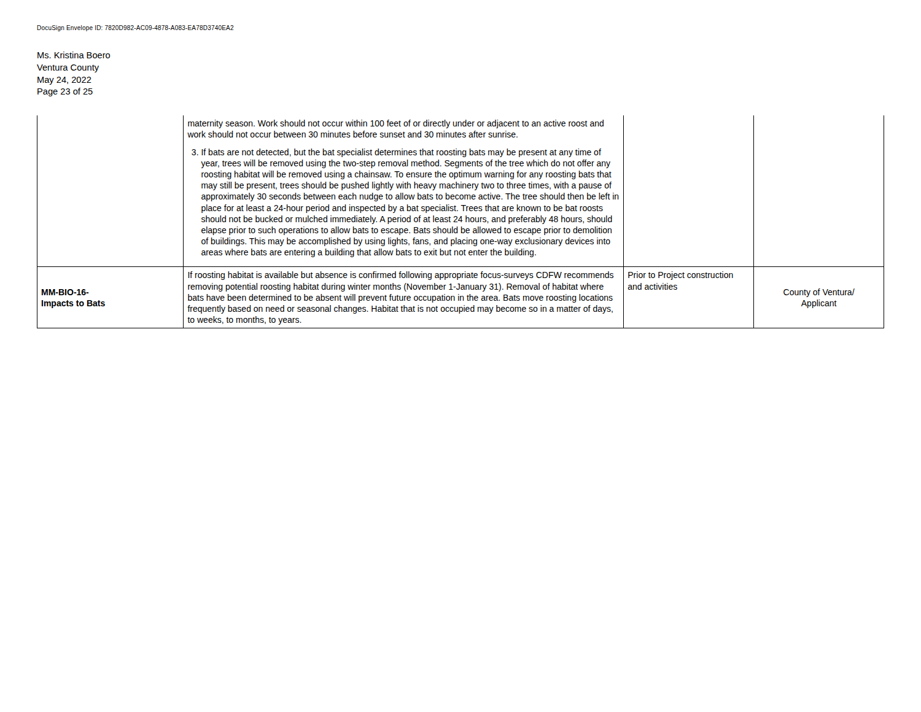DocuSign Envelope ID: 7820D982-AC09-4878-A083-EA78D3740EA2
Ms. Kristina Boero
Ventura County
May 24, 2022
Page 23 of 25
| | maternity season. Work should not occur within 100 feet of or directly under or adjacent to an active roost and work should not occur between 30 minutes before sunset and 30 minutes after sunrise. If bats are not detected, but the bat specialist determines that roosting bats may be present at any time of year, trees will be removed using the two-step removal method. Segments of the tree which do not offer any roosting habitat will be removed using a chainsaw. To ensure the optimum warning for any roosting bats that may still be present, trees should be pushed lightly with heavy machinery two to three times, with a pause of approximately 30 seconds between each nudge to allow bats to become active. The tree should then be left in place for at least a 24-hour period and inspected by a bat specialist. Trees that are known to be bat roosts should not be bucked or mulched immediately. A period of at least 24 hours, and preferably 48 hours, should elapse prior to such operations to allow bats to escape. Bats should be allowed to escape prior to demolition of buildings. This may be accomplished by using lights, fans, and placing one-way exclusionary devices into areas where bats are entering a building that allow bats to exit but not enter the building. | | |
| MM-BIO-16- Impacts to Bats | If roosting habitat is available but absence is confirmed following appropriate focus-surveys CDFW recommends removing potential roosting habitat during winter months (November 1-January 31). Removal of habitat where bats have been determined to be absent will prevent future occupation in the area. Bats move roosting locations frequently based on need or seasonal changes. Habitat that is not occupied may become so in a matter of days, to weeks, to months, to years. | Prior to Project construction and activities | County of Ventura/ Applicant |